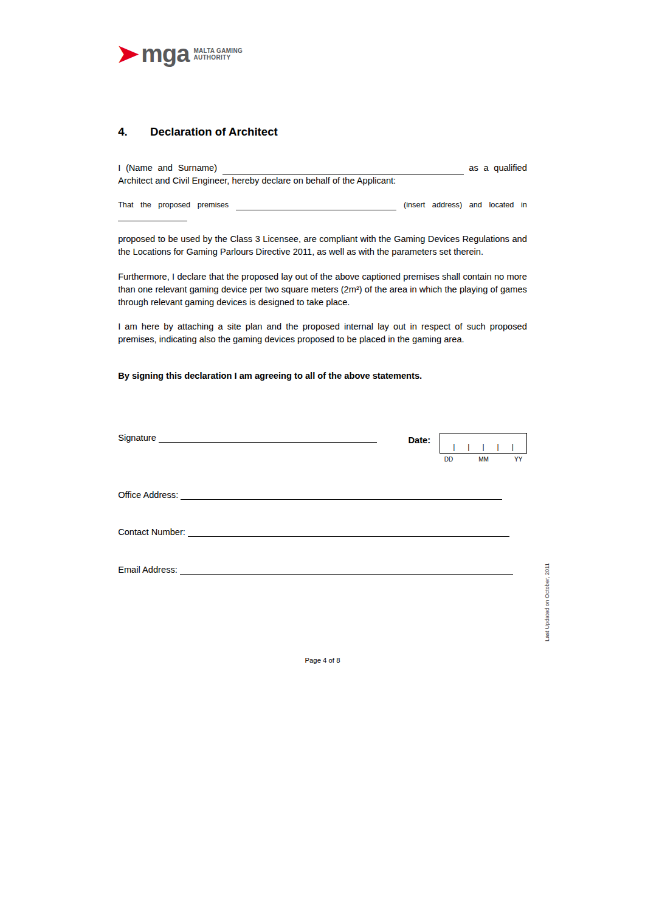➤mga MALTA GAMING
AUTHORITY
4. Declaration of Architect
I (Name and Surname) as a qualified Architect and Civil Engineer, hereby declare on behalf of the Applicant:
That the proposed premises (insert address) and located in
proposed to be used by the Class 3 Licensee, are compliant with the Gaming Devices Regulations and the Locations for Gaming Parlours Directive 2011, as well as with the parameters set therein.
Furthermore, I declare that the proposed lay out of the above captioned premises shall contain no more than one relevant gaming device per two square meters (2m²) of the area in which the playing of games through relevant gaming devices is designed to take place.
I am here by attaching a site plan and the proposed internal lay out in respect of such proposed premises, indicating also the gaming devices proposed to be placed in the gaming area.
By signing this declaration I am agreeing to all of the above statements.
Signature
Date:
|||||
DD MM YY
Office Address:
Contact Number:
Email Address:
Last Updated on October, 2011
Page 4 of 8